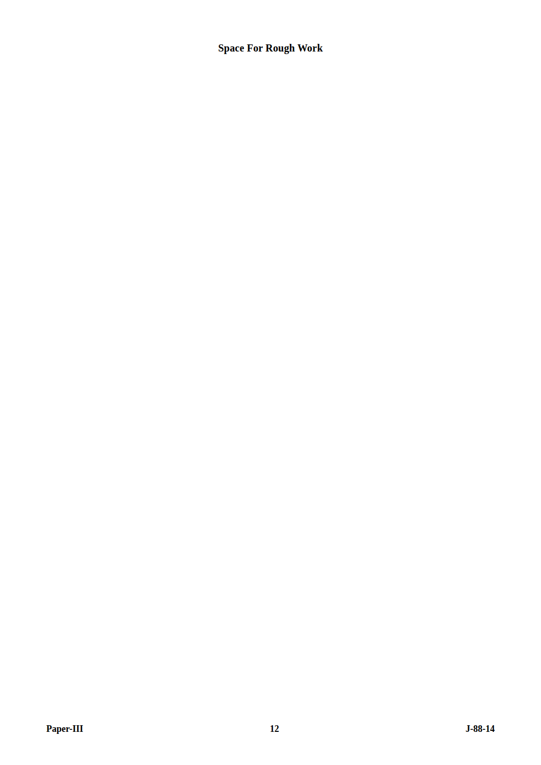Space For Rough Work
Paper-III
12
J-88-14